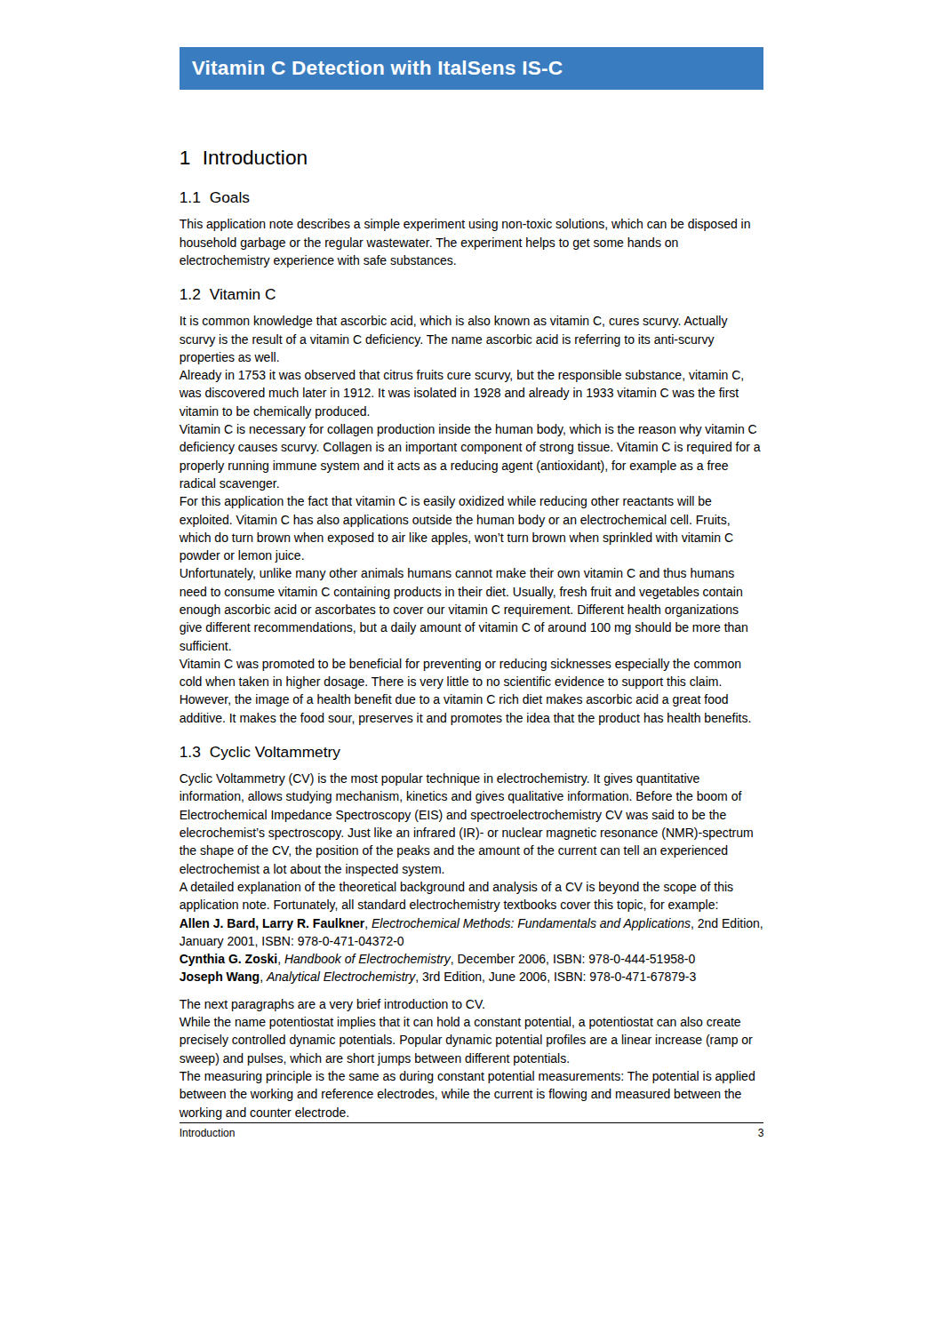Vitamin C Detection with ItalSens IS-C
1 Introduction
1.1 Goals
This application note describes a simple experiment using non-toxic solutions, which can be disposed in household garbage or the regular wastewater. The experiment helps to get some hands on electrochemistry experience with safe substances.
1.2 Vitamin C
It is common knowledge that ascorbic acid, which is also known as vitamin C, cures scurvy. Actually scurvy is the result of a vitamin C deficiency. The name ascorbic acid is referring to its anti-scurvy properties as well.
Already in 1753 it was observed that citrus fruits cure scurvy, but the responsible substance, vitamin C, was discovered much later in 1912. It was isolated in 1928 and already in 1933 vitamin C was the first vitamin to be chemically produced.
Vitamin C is necessary for collagen production inside the human body, which is the reason why vitamin C deficiency causes scurvy. Collagen is an important component of strong tissue. Vitamin C is required for a properly running immune system and it acts as a reducing agent (antioxidant), for example as a free radical scavenger.
For this application the fact that vitamin C is easily oxidized while reducing other reactants will be exploited. Vitamin C has also applications outside the human body or an electrochemical cell. Fruits, which do turn brown when exposed to air like apples, won’t turn brown when sprinkled with vitamin C powder or lemon juice.
Unfortunately, unlike many other animals humans cannot make their own vitamin C and thus humans need to consume vitamin C containing products in their diet. Usually, fresh fruit and vegetables contain enough ascorbic acid or ascorbates to cover our vitamin C requirement. Different health organizations give different recommendations, but a daily amount of vitamin C of around 100 mg should be more than sufficient.
Vitamin C was promoted to be beneficial for preventing or reducing sicknesses especially the common cold when taken in higher dosage. There is very little to no scientific evidence to support this claim. However, the image of a health benefit due to a vitamin C rich diet makes ascorbic acid a great food additive. It makes the food sour, preserves it and promotes the idea that the product has health benefits.
1.3 Cyclic Voltammetry
Cyclic Voltammetry (CV) is the most popular technique in electrochemistry. It gives quantitative information, allows studying mechanism, kinetics and gives qualitative information. Before the boom of Electrochemical Impedance Spectroscopy (EIS) and spectroelectrochemistry CV was said to be the elecrochemist’s spectroscopy. Just like an infrared (IR)- or nuclear magnetic resonance (NMR)-spectrum the shape of the CV, the position of the peaks and the amount of the current can tell an experienced electrochemist a lot about the inspected system.
A detailed explanation of the theoretical background and analysis of a CV is beyond the scope of this application note. Fortunately, all standard electrochemistry textbooks cover this topic, for example:
Allen J. Bard, Larry R. Faulkner, Electrochemical Methods: Fundamentals and Applications, 2nd Edition, January 2001, ISBN: 978-0-471-04372-0
Cynthia G. Zoski, Handbook of Electrochemistry, December 2006, ISBN: 978-0-444-51958-0
Joseph Wang, Analytical Electrochemistry, 3rd Edition, June 2006, ISBN: 978-0-471-67879-3
The next paragraphs are a very brief introduction to CV.
While the name potentiostat implies that it can hold a constant potential, a potentiostat can also create precisely controlled dynamic potentials. Popular dynamic potential profiles are a linear increase (ramp or sweep) and pulses, which are short jumps between different potentials.
The measuring principle is the same as during constant potential measurements: The potential is applied between the working and reference electrodes, while the current is flowing and measured between the working and counter electrode.
Introduction 3